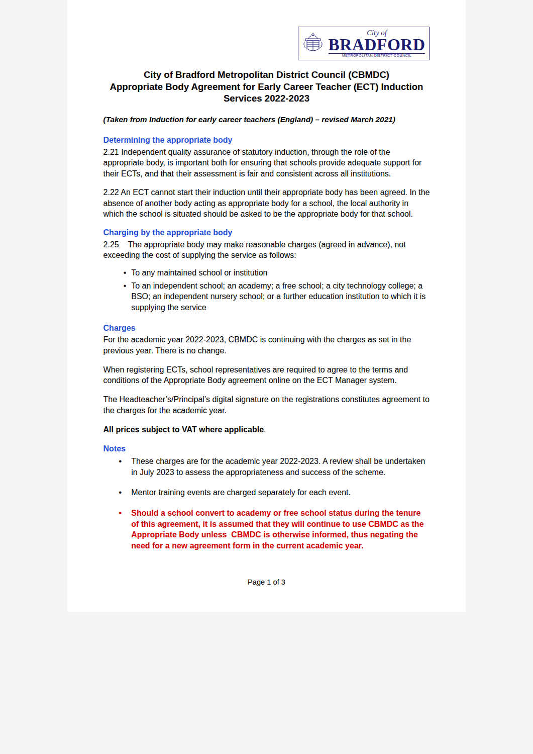City of
BRADFORD
METROPOLITAN DISTRICT COUNCIL
City of Bradford Metropolitan District Council (CBMDC)
Appropriate Body Agreement for Early Career Teacher (ECT) Induction
Services 2022-2023
(Taken from Induction for early career teachers (England) – revised March 2021)
Determining the appropriate body
2.21 Independent quality assurance of statutory induction, through the role of the appropriate body, is important both for ensuring that schools provide adequate support for their ECTs, and that their assessment is fair and consistent across all institutions.
2.22 An ECT cannot start their induction until their appropriate body has been agreed. In the absence of another body acting as appropriate body for a school, the local authority in which the school is situated should be asked to be the appropriate body for that school.
Charging by the appropriate body
2.25 The appropriate body may make reasonable charges (agreed in advance), not exceeding the cost of supplying the service as follows:
To any maintained school or institution
To an independent school; an academy; a free school; a city technology college; a BSO; an independent nursery school; or a further education institution to which it is supplying the service
Charges
For the academic year 2022-2023, CBMDC is continuing with the charges as set in the previous year. There is no change.
When registering ECTs, school representatives are required to agree to the terms and conditions of the Appropriate Body agreement online on the ECT Manager system.
The Headteacher’s/Principal’s digital signature on the registrations constitutes agreement to the charges for the academic year.
All prices subject to VAT where applicable.
Notes
These charges are for the academic year 2022-2023. A review shall be undertaken in July 2023 to assess the appropriateness and success of the scheme.
Mentor training events are charged separately for each event.
Should a school convert to academy or free school status during the tenure of this agreement, it is assumed that they will continue to use CBMDC as the Appropriate Body unless CBMDC is otherwise informed, thus negating the need for a new agreement form in the current academic year.
Page 1 of 3